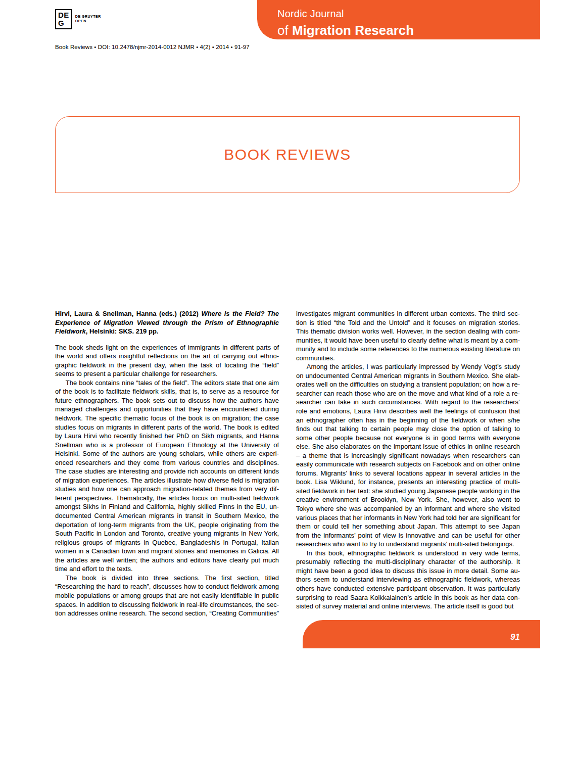DE
G DE GRUYTER
OPEN
Nordic Journal
of Migration Research
Book Reviews • DOI: 10.2478/njmr-2014-0012 NJMR • 4(2) • 2014 • 91-97
BOOK REVIEWS
Hirvi, Laura & Snellman, Hanna (eds.) (2012) Where is the Field? The Experience of Migration Viewed through the Prism of Ethnographic Fieldwork, Helsinki: SKS. 219 pp.
The book sheds light on the experiences of immigrants in different parts of the world and offers insightful reflections on the art of carrying out ethnographic fieldwork in the present day, when the task of locating the “field” seems to present a particular challenge for researchers.
The book contains nine “tales of the field”. The editors state that one aim of the book is to facilitate fieldwork skills, that is, to serve as a resource for future ethnographers. The book sets out to discuss how the authors have managed challenges and opportunities that they have encountered during fieldwork. The specific thematic focus of the book is on migration; the case studies focus on migrants in different parts of the world. The book is edited by Laura Hirvi who recently finished her PhD on Sikh migrants, and Hanna Snellman who is a professor of European Ethnology at the University of Helsinki. Some of the authors are young scholars, while others are experienced researchers and they come from various countries and disciplines. The case studies are interesting and provide rich accounts on different kinds of migration experiences. The articles illustrate how diverse field is migration studies and how one can approach migration-related themes from very different perspectives. Thematically, the articles focus on multi-sited fieldwork amongst Sikhs in Finland and California, highly skilled Finns in the EU, undocumented Central American migrants in transit in Southern Mexico, the deportation of long-term migrants from the UK, people originating from the South Pacific in London and Toronto, creative young migrants in New York, religious groups of migrants in Quebec, Bangladeshis in Portugal, Italian women in a Canadian town and migrant stories and memories in Galicia. All the articles are well written; the authors and editors have clearly put much time and effort to the texts.
The book is divided into three sections. The first section, titled “Researching the hard to reach”, discusses how to conduct fieldwork among mobile populations or among groups that are not easily identifiable in public spaces. In addition to discussing fieldwork in real-life circumstances, the section addresses online research. The second section, “Creating Communities” investigates migrant communities in different urban contexts. The third section is titled “the Told and the Untold” and it focuses on migration stories. This thematic division works well. However, in the section dealing with communities, it would have been useful to clearly define what is meant by a community and to include some references to the numerous existing literature on communities.
Among the articles, I was particularly impressed by Wendy Vogt’s study on undocumented Central American migrants in Southern Mexico. She elaborates well on the difficulties on studying a transient population; on how a researcher can reach those who are on the move and what kind of a role a researcher can take in such circumstances. With regard to the researchers’ role and emotions, Laura Hirvi describes well the feelings of confusion that an ethnographer often has in the beginning of the fieldwork or when s/he finds out that talking to certain people may close the option of talking to some other people because not everyone is in good terms with everyone else. She also elaborates on the important issue of ethics in online research – a theme that is increasingly significant nowadays when researchers can easily communicate with research subjects on Facebook and on other online forums. Migrants’ links to several locations appear in several articles in the book. Lisa Wiklund, for instance, presents an interesting practice of multi-sited fieldwork in her text: she studied young Japanese people working in the creative environment of Brooklyn, New York. She, however, also went to Tokyo where she was accompanied by an informant and where she visited various places that her informants in New York had told her are significant for them or could tell her something about Japan. This attempt to see Japan from the informants’ point of view is innovative and can be useful for other researchers who want to try to understand migrants’ multi-sited belongings.
In this book, ethnographic fieldwork is understood in very wide terms, presumably reflecting the multi-disciplinary character of the authorship. It might have been a good idea to discuss this issue in more detail. Some authors seem to understand interviewing as ethnographic fieldwork, whereas others have conducted extensive participant observation. It was particularly surprising to read Saara Koikkalainen’s article in this book as her data consisted of survey material and online interviews. The article itself is good but
91